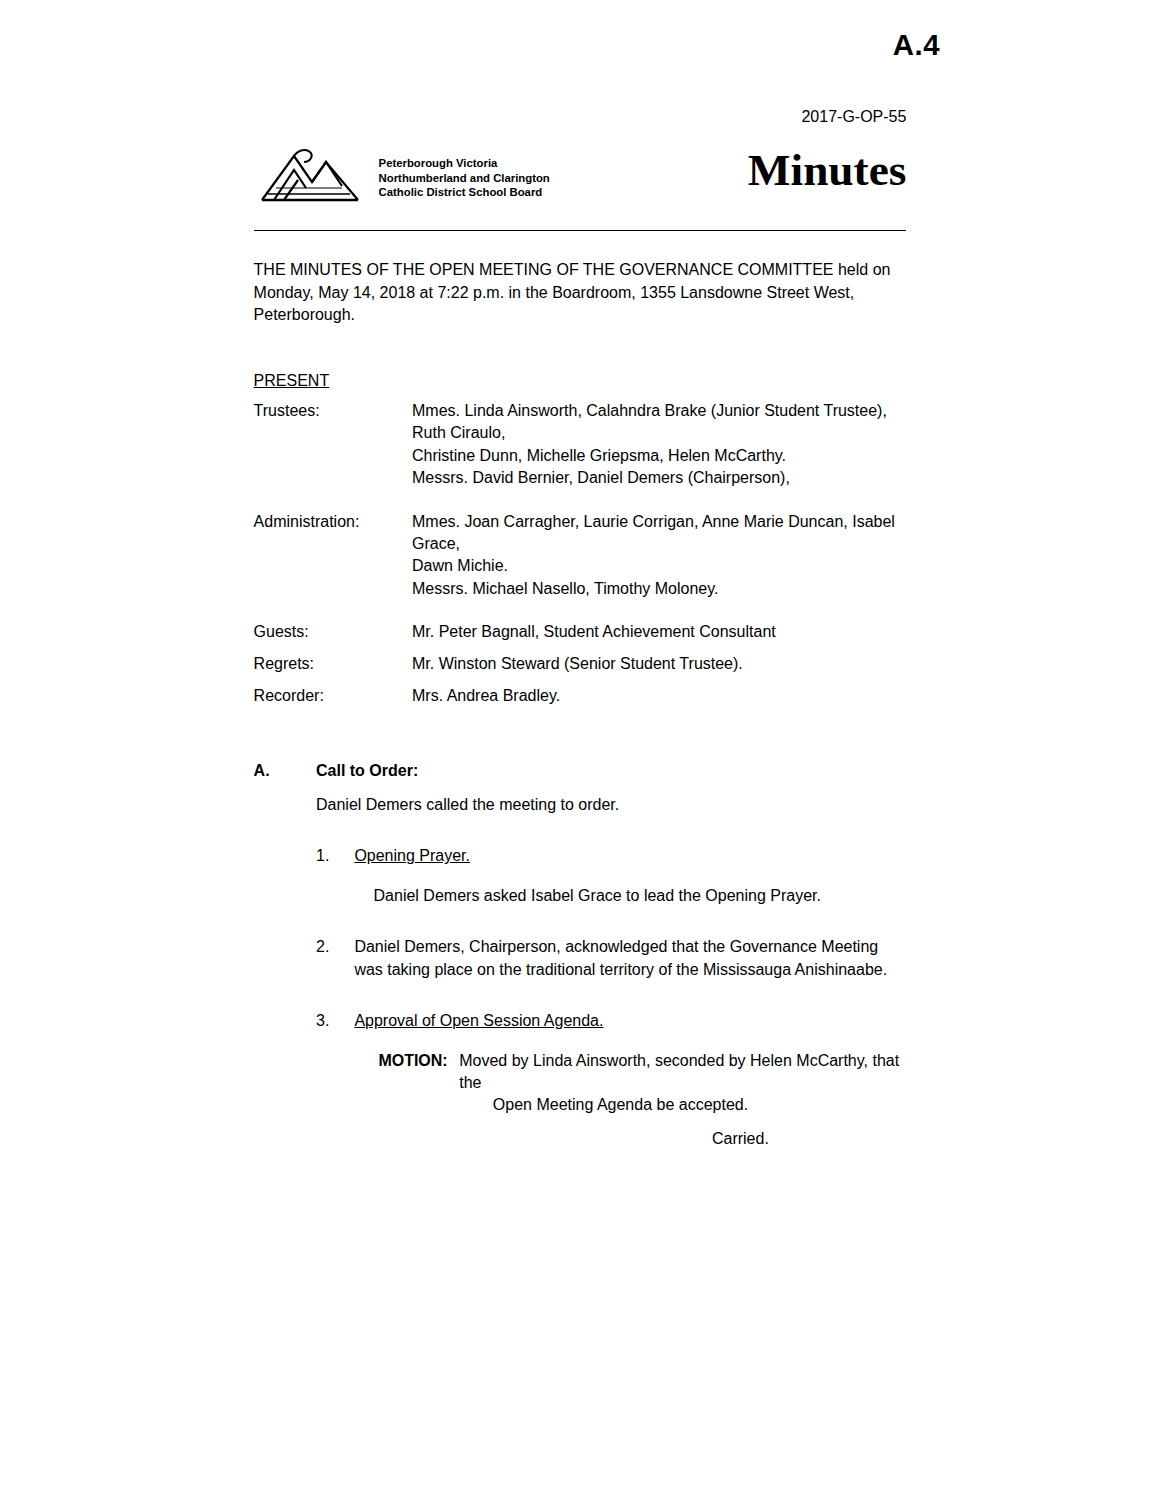A.4
2017-G-OP-55
Peterborough Victoria
Northumberland and Clarington
Catholic District School Board
Minutes
THE MINUTES OF THE OPEN MEETING OF THE GOVERNANCE COMMITTEE held on Monday, May 14, 2018 at 7:22 p.m. in the Boardroom, 1355 Lansdowne Street West, Peterborough.
PRESENT
| Trustees: | Mmes. Linda Ainsworth, Calahndra Brake (Junior Student Trustee), Ruth Ciraulo, Christine Dunn, Michelle Griepsma, Helen McCarthy. Messrs. David Bernier, Daniel Demers (Chairperson), |
| Administration: | Mmes. Joan Carragher, Laurie Corrigan, Anne Marie Duncan, Isabel Grace, Dawn Michie. Messrs. Michael Nasello, Timothy Moloney. |
| Guests: | Mr. Peter Bagnall, Student Achievement Consultant |
| Regrets: | Mr. Winston Steward (Senior Student Trustee). |
| Recorder: | Mrs. Andrea Bradley. |
A. Call to Order:
Daniel Demers called the meeting to order.
Opening Prayer.
Daniel Demers asked Isabel Grace to lead the Opening Prayer.
Daniel Demers, Chairperson, acknowledged that the Governance Meeting was taking place on the traditional territory of the Mississauga Anishinaabe.
Approval of Open Session Agenda.
MOTION: Moved by Linda Ainsworth, seconded by Helen McCarthy, that the
Open Meeting Agenda be accepted.
Carried.